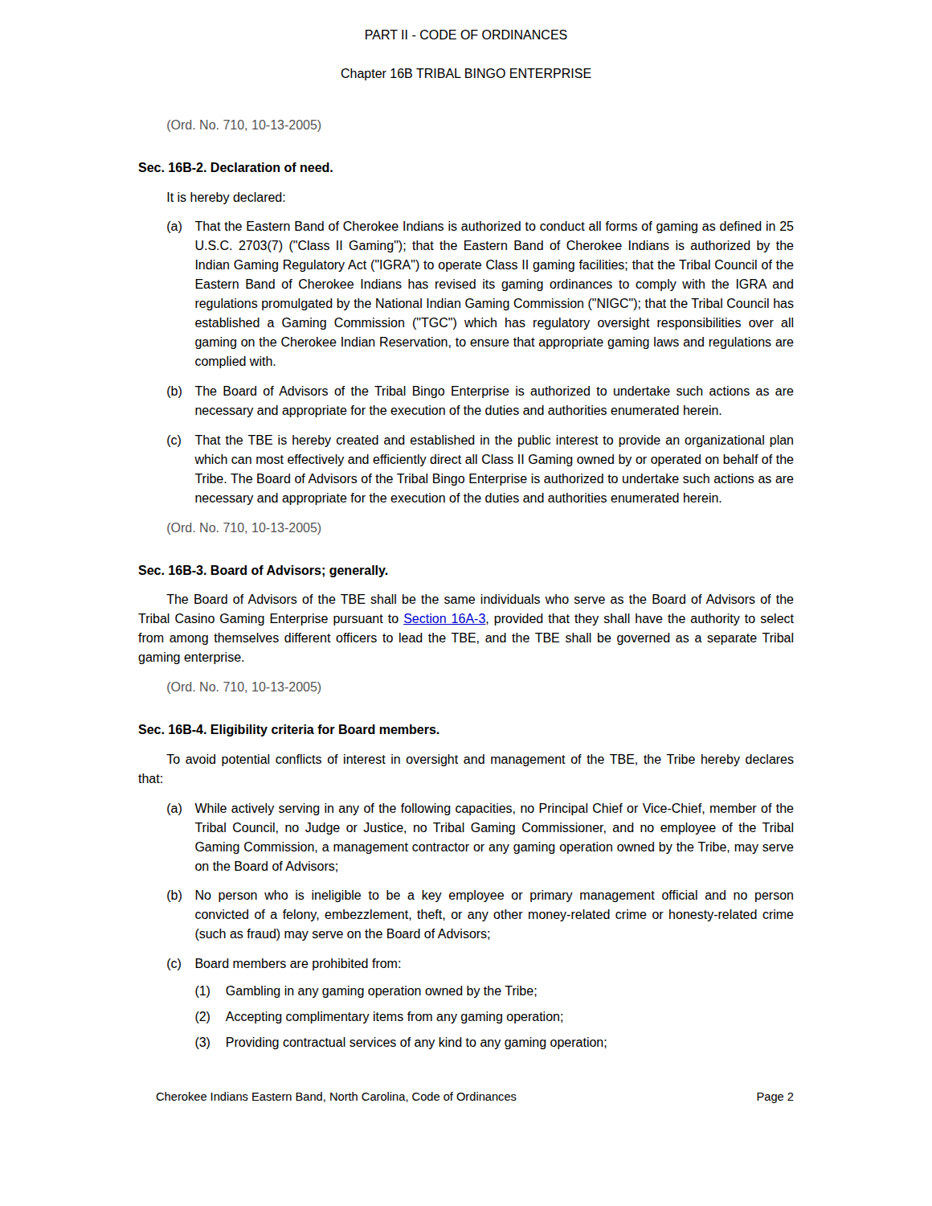PART II - CODE OF ORDINANCES
Chapter 16B TRIBAL BINGO ENTERPRISE
(Ord. No. 710, 10-13-2005)
Sec. 16B-2. Declaration of need.
It is hereby declared:
(a) That the Eastern Band of Cherokee Indians is authorized to conduct all forms of gaming as defined in 25 U.S.C. 2703(7) ("Class II Gaming"); that the Eastern Band of Cherokee Indians is authorized by the Indian Gaming Regulatory Act ("IGRA") to operate Class II gaming facilities; that the Tribal Council of the Eastern Band of Cherokee Indians has revised its gaming ordinances to comply with the IGRA and regulations promulgated by the National Indian Gaming Commission ("NIGC"); that the Tribal Council has established a Gaming Commission ("TGC") which has regulatory oversight responsibilities over all gaming on the Cherokee Indian Reservation, to ensure that appropriate gaming laws and regulations are complied with.
(b) The Board of Advisors of the Tribal Bingo Enterprise is authorized to undertake such actions as are necessary and appropriate for the execution of the duties and authorities enumerated herein.
(c) That the TBE is hereby created and established in the public interest to provide an organizational plan which can most effectively and efficiently direct all Class II Gaming owned by or operated on behalf of the Tribe. The Board of Advisors of the Tribal Bingo Enterprise is authorized to undertake such actions as are necessary and appropriate for the execution of the duties and authorities enumerated herein.
(Ord. No. 710, 10-13-2005)
Sec. 16B-3. Board of Advisors; generally.
The Board of Advisors of the TBE shall be the same individuals who serve as the Board of Advisors of the Tribal Casino Gaming Enterprise pursuant to Section 16A-3, provided that they shall have the authority to select from among themselves different officers to lead the TBE, and the TBE shall be governed as a separate Tribal gaming enterprise.
(Ord. No. 710, 10-13-2005)
Sec. 16B-4. Eligibility criteria for Board members.
To avoid potential conflicts of interest in oversight and management of the TBE, the Tribe hereby declares that:
(a) While actively serving in any of the following capacities, no Principal Chief or Vice-Chief, member of the Tribal Council, no Judge or Justice, no Tribal Gaming Commissioner, and no employee of the Tribal Gaming Commission, a management contractor or any gaming operation owned by the Tribe, may serve on the Board of Advisors;
(b) No person who is ineligible to be a key employee or primary management official and no person convicted of a felony, embezzlement, theft, or any other money-related crime or honesty-related crime (such as fraud) may serve on the Board of Advisors;
(c) Board members are prohibited from:
(1) Gambling in any gaming operation owned by the Tribe;
(2) Accepting complimentary items from any gaming operation;
(3) Providing contractual services of any kind to any gaming operation;
Cherokee Indians Eastern Band, North Carolina, Code of Ordinances Page 2